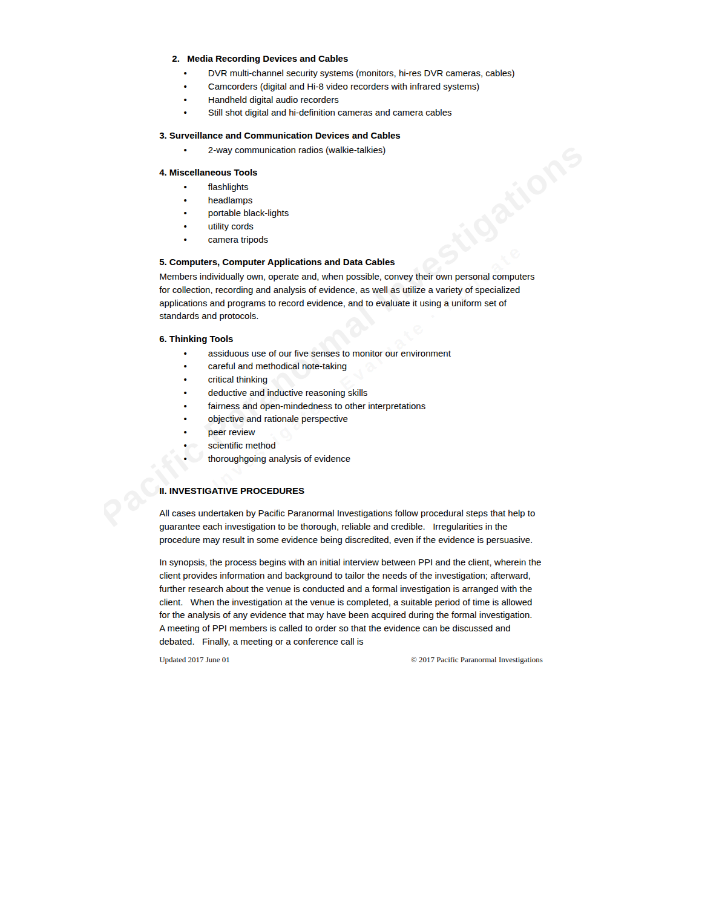Pacific Paranormal Investigations Investigate · Evaluate · Educate
2. Media Recording Devices and Cables
DVR multi-channel security systems (monitors, hi-res DVR cameras, cables)
Camcorders (digital and Hi-8 video recorders with infrared systems)
Handheld digital audio recorders
Still shot digital and hi-definition cameras and camera cables
3. Surveillance and Communication Devices and Cables
2-way communication radios (walkie-talkies)
4. Miscellaneous Tools
flashlights
headlamps
portable black-lights
utility cords
camera tripods
5. Computers, Computer Applications and Data Cables
Members individually own, operate and, when possible, convey their own personal computers for collection, recording and analysis of evidence, as well as utilize a variety of specialized applications and programs to record evidence, and to evaluate it using a uniform set of standards and protocols.
6. Thinking Tools
assiduous use of our five senses to monitor our environment
careful and methodical note-taking
critical thinking
deductive and inductive reasoning skills
fairness and open-mindedness to other interpretations
objective and rationale perspective
peer review
scientific method
thoroughgoing analysis of evidence
II. INVESTIGATIVE PROCEDURES
All cases undertaken by Pacific Paranormal Investigations follow procedural steps that help to guarantee each investigation to be thorough, reliable and credible. Irregularities in the procedure may result in some evidence being discredited, even if the evidence is persuasive.
In synopsis, the process begins with an initial interview between PPI and the client, wherein the client provides information and background to tailor the needs of the investigation; afterward, further research about the venue is conducted and a formal investigation is arranged with the client. When the investigation at the venue is completed, a suitable period of time is allowed for the analysis of any evidence that may have been acquired during the formal investigation. A meeting of PPI members is called to order so that the evidence can be discussed and debated. Finally, a meeting or a conference call is
Updated 2017 June 01
© 2017 Pacific Paranormal Investigations